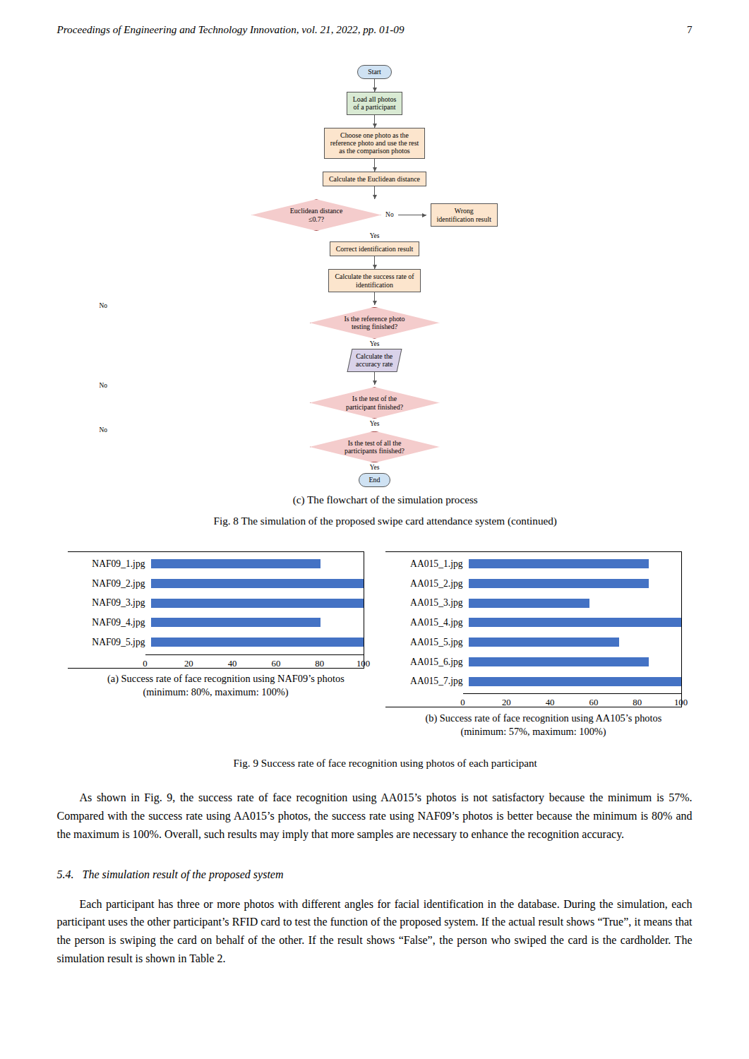Proceedings of Engineering and Technology Innovation, vol. 21, 2022, pp. 01-09 7
Start
Load all photos
of a participant
Choose one photo as the
reference photo and use the rest
as the comparison photos
Calculate the Euclidean distance
Euclidean distance
≤0.7?
No
Wrong
identification result
Yes
Correct identification result
Calculate the success rate of
identification
No
Is the reference photo
testing finished?
Yes
Calculate the
accuracy rate
No
Is the test of the
participant finished?
Yes
No
Is the test of all the
participants finished?
Yes
End
(c) The flowchart of the simulation process
Fig. 8 The simulation of the proposed swipe card attendance system (continued)
NAF09_1.jpg
NAF09_2.jpg
NAF09_3.jpg
NAF09_4.jpg
NAF09_5.jpg
0 20 40 60 80 100
(a) Success rate of face recognition using NAF09’s photos
(minimum: 80%, maximum: 100%)
AA015_1.jpg
AA015_2.jpg
AA015_3.jpg
AA015_4.jpg
AA015_5.jpg
AA015_6.jpg
AA015_7.jpg
0 20 40 60 80 100
(b) Success rate of face recognition using AA105’s photos
(minimum: 57%, maximum: 100%)
Fig. 9 Success rate of face recognition using photos of each participant
As shown in Fig. 9, the success rate of face recognition using AA015’s photos is not satisfactory because the minimum is 57%. Compared with the success rate using AA015’s photos, the success rate using NAF09’s photos is better because the minimum is 80% and the maximum is 100%. Overall, such results may imply that more samples are necessary to enhance the recognition accuracy.
5.4. The simulation result of the proposed system
Each participant has three or more photos with different angles for facial identification in the database. During the simulation, each participant uses the other participant’s RFID card to test the function of the proposed system. If the actual result shows “True”, it means that the person is swiping the card on behalf of the other. If the result shows “False”, the person who swiped the card is the cardholder. The simulation result is shown in Table 2.